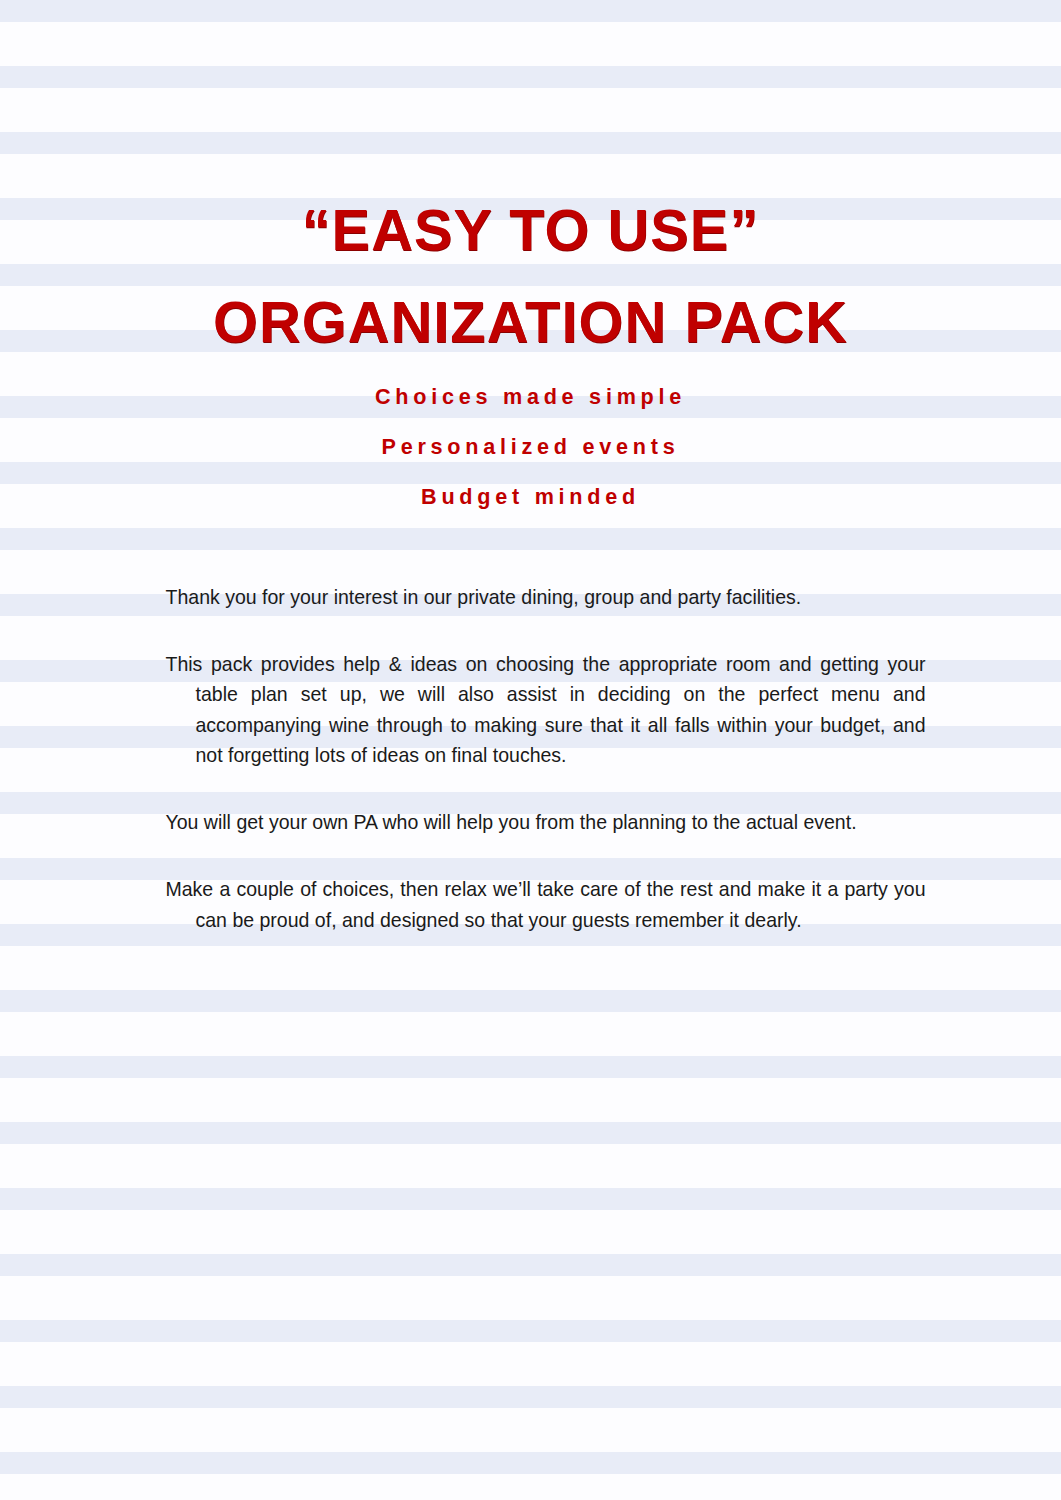“Easy to use” Organization Pack
Choices made simple
Personalized events
Budget minded
Thank you for your interest in our private dining, group and party facilities.
This pack provides help & ideas on choosing the appropriate room and getting your table plan set up, we will also assist in deciding on the perfect menu and accompanying wine through to making sure that it all falls within your budget, and not forgetting lots of ideas on final touches.
You will get your own PA who will help you from the planning to the actual event.
Make a couple of choices, then relax we’ll take care of the rest and make it a party you can be proud of, and designed so that your guests remember it dearly.